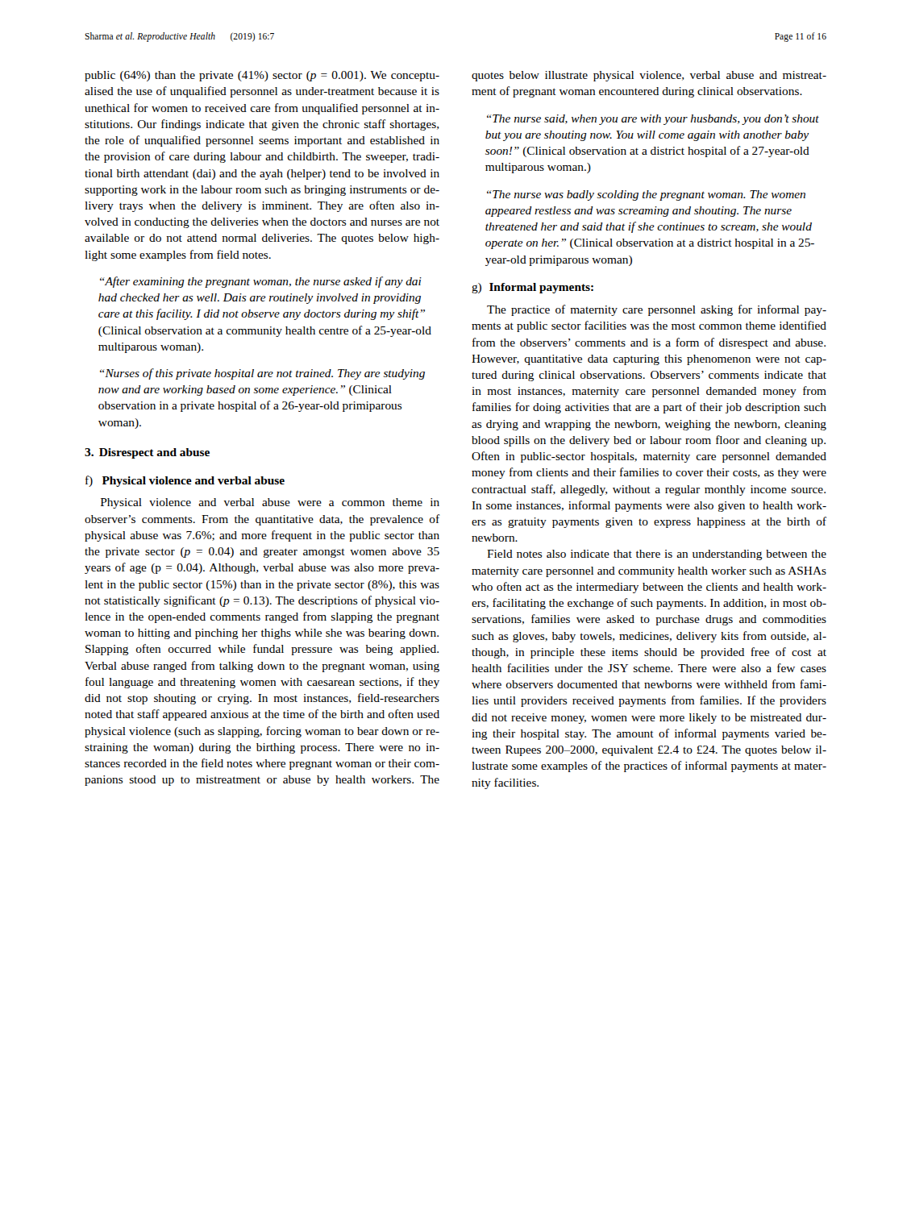Sharma et al. Reproductive Health(2019) 16:7 Page 11 of 16
public (64%) than the private (41%) sector (p = 0.001). We conceptualised the use of unqualified personnel as under-treatment because it is unethical for women to received care from unqualified personnel at institutions. Our findings indicate that given the chronic staff shortages, the role of unqualified personnel seems important and established in the provision of care during labour and childbirth. The sweeper, traditional birth attendant (dai) and the ayah (helper) tend to be involved in supporting work in the labour room such as bringing instruments or delivery trays when the delivery is imminent. They are often also involved in conducting the deliveries when the doctors and nurses are not available or do not attend normal deliveries. The quotes below highlight some examples from field notes.
“After examining the pregnant woman, the nurse asked if any dai had checked her as well. Dais are routinely involved in providing care at this facility. I did not observe any doctors during my shift” (Clinical observation at a community health centre of a 25-year-old multiparous woman).
“Nurses of this private hospital are not trained. They are studying now and are working based on some experience.” (Clinical observation in a private hospital of a 26-year-old primiparous woman).
3. Disrespect and abuse
f) Physical violence and verbal abuse
Physical violence and verbal abuse were a common theme in observer’s comments. From the quantitative data, the prevalence of physical abuse was 7.6%; and more frequent in the public sector than the private sector (p = 0.04) and greater amongst women above 35 years of age (p = 0.04). Although, verbal abuse was also more prevalent in the public sector (15%) than in the private sector (8%), this was not statistically significant (p = 0.13). The descriptions of physical violence in the open-ended comments ranged from slapping the pregnant woman to hitting and pinching her thighs while she was bearing down. Slapping often occurred while fundal pressure was being applied. Verbal abuse ranged from talking down to the pregnant woman, using foul language and threatening women with caesarean sections, if they did not stop shouting or crying. In most instances, field-researchers noted that staff appeared anxious at the time of the birth and often used physical violence (such as slapping, forcing woman to bear down or restraining the woman) during the birthing process. There were no instances recorded in the field notes where pregnant woman or their companions stood up to mistreatment or abuse by health workers. The quotes below illustrate physical violence, verbal abuse and mistreatment of pregnant woman encountered during clinical observations.
“The nurse said, when you are with your husbands, you don’t shout but you are shouting now. You will come again with another baby soon!” (Clinical observation at a district hospital of a 27-year-old multiparous woman.)
“The nurse was badly scolding the pregnant woman. The women appeared restless and was screaming and shouting. The nurse threatened her and said that if she continues to scream, she would operate on her.” (Clinical observation at a district hospital in a 25-year-old primiparous woman)
g) Informal payments:
The practice of maternity care personnel asking for informal payments at public sector facilities was the most common theme identified from the observers’ comments and is a form of disrespect and abuse. However, quantitative data capturing this phenomenon were not captured during clinical observations. Observers’ comments indicate that in most instances, maternity care personnel demanded money from families for doing activities that are a part of their job description such as drying and wrapping the newborn, weighing the newborn, cleaning blood spills on the delivery bed or labour room floor and cleaning up. Often in public-sector hospitals, maternity care personnel demanded money from clients and their families to cover their costs, as they were contractual staff, allegedly, without a regular monthly income source. In some instances, informal payments were also given to health workers as gratuity payments given to express happiness at the birth of newborn.
Field notes also indicate that there is an understanding between the maternity care personnel and community health worker such as ASHAs who often act as the intermediary between the clients and health workers, facilitating the exchange of such payments. In addition, in most observations, families were asked to purchase drugs and commodities such as gloves, baby towels, medicines, delivery kits from outside, although, in principle these items should be provided free of cost at health facilities under the JSY scheme. There were also a few cases where observers documented that newborns were withheld from families until providers received payments from families. If the providers did not receive money, women were more likely to be mistreated during their hospital stay. The amount of informal payments varied between Rupees 200–2000, equivalent £2.4 to £24. The quotes below illustrate some examples of the practices of informal payments at maternity facilities.